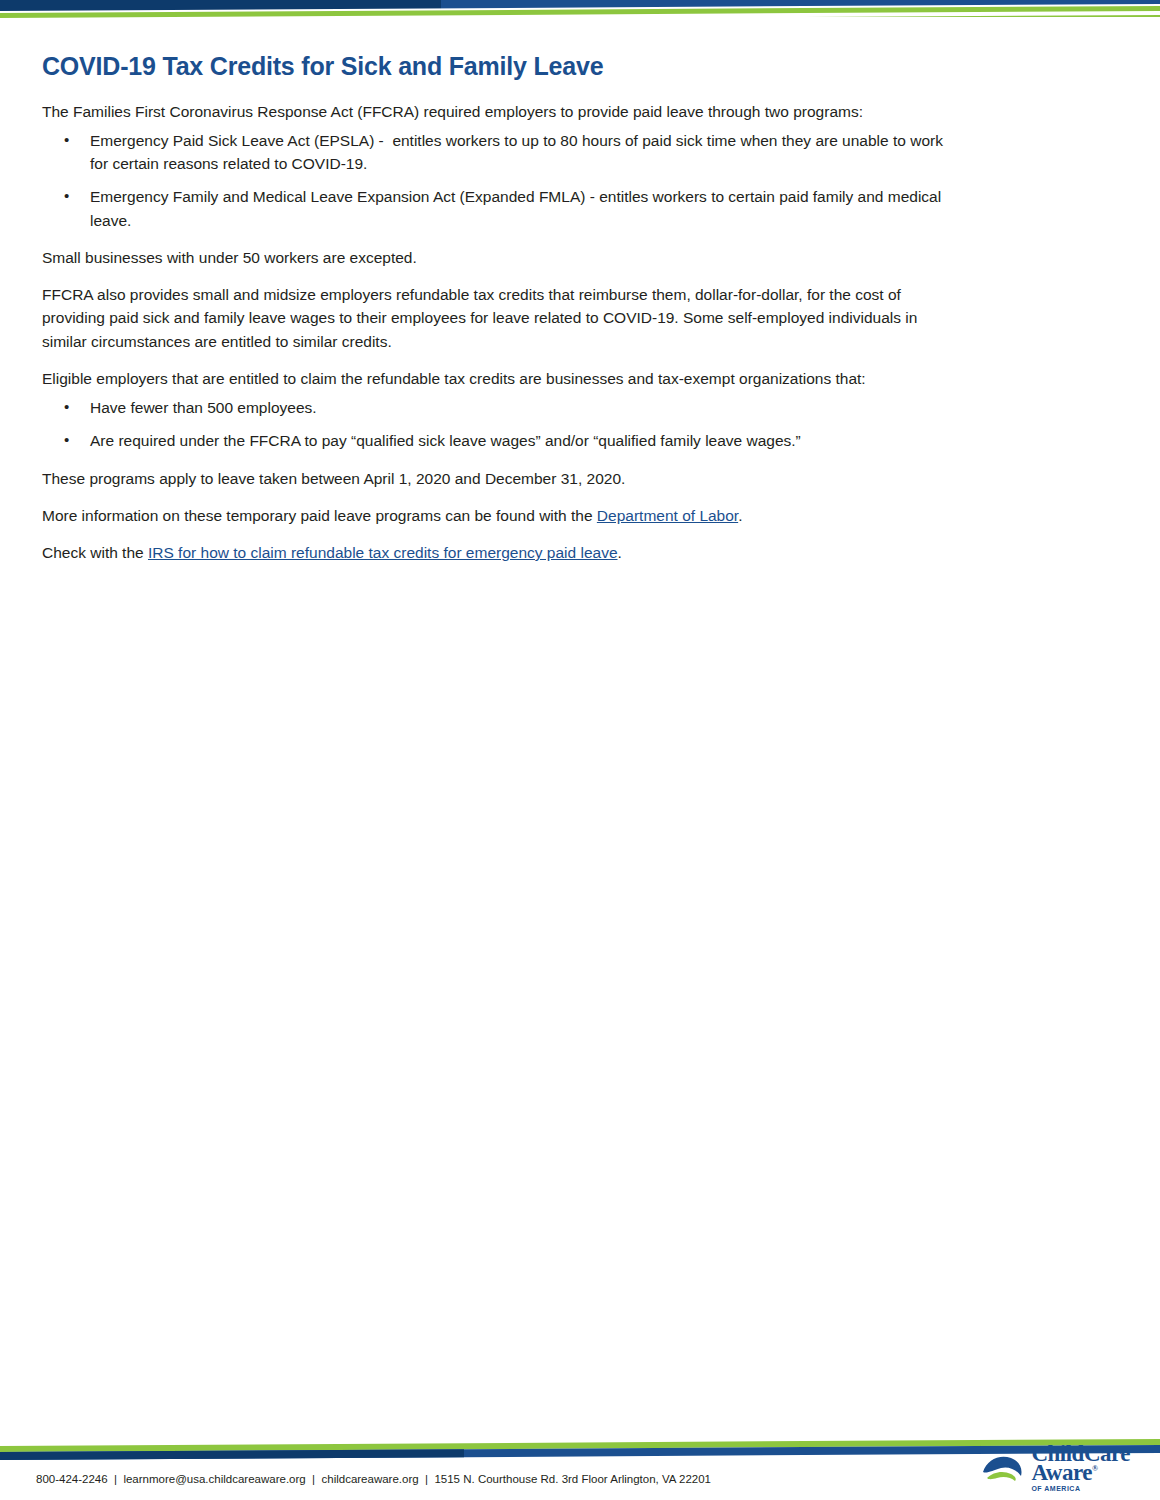COVID-19 Tax Credits for Sick and Family Leave
The Families First Coronavirus Response Act (FFCRA) required employers to provide paid leave through two programs:
Emergency Paid Sick Leave Act (EPSLA) - entitles workers to up to 80 hours of paid sick time when they are unable to work for certain reasons related to COVID-19.
Emergency Family and Medical Leave Expansion Act (Expanded FMLA) - entitles workers to certain paid family and medical leave.
Small businesses with under 50 workers are excepted.
FFCRA also provides small and midsize employers refundable tax credits that reimburse them, dollar-for-dollar, for the cost of providing paid sick and family leave wages to their employees for leave related to COVID-19. Some self-employed individuals in similar circumstances are entitled to similar credits.
Eligible employers that are entitled to claim the refundable tax credits are businesses and tax-exempt organizations that:
Have fewer than 500 employees.
Are required under the FFCRA to pay “qualified sick leave wages” and/or “qualified family leave wages.”
These programs apply to leave taken between April 1, 2020 and December 31, 2020.
More information on these temporary paid leave programs can be found with the Department of Labor.
Check with the IRS for how to claim refundable tax credits for emergency paid leave.
800-424-2246 | learnmore@usa.childcareaware.org | childcareaware.org | 1515 N. Courthouse Rd. 3rd Floor Arlington, VA 22201
ChildCare
Aware®
OF AMERICA